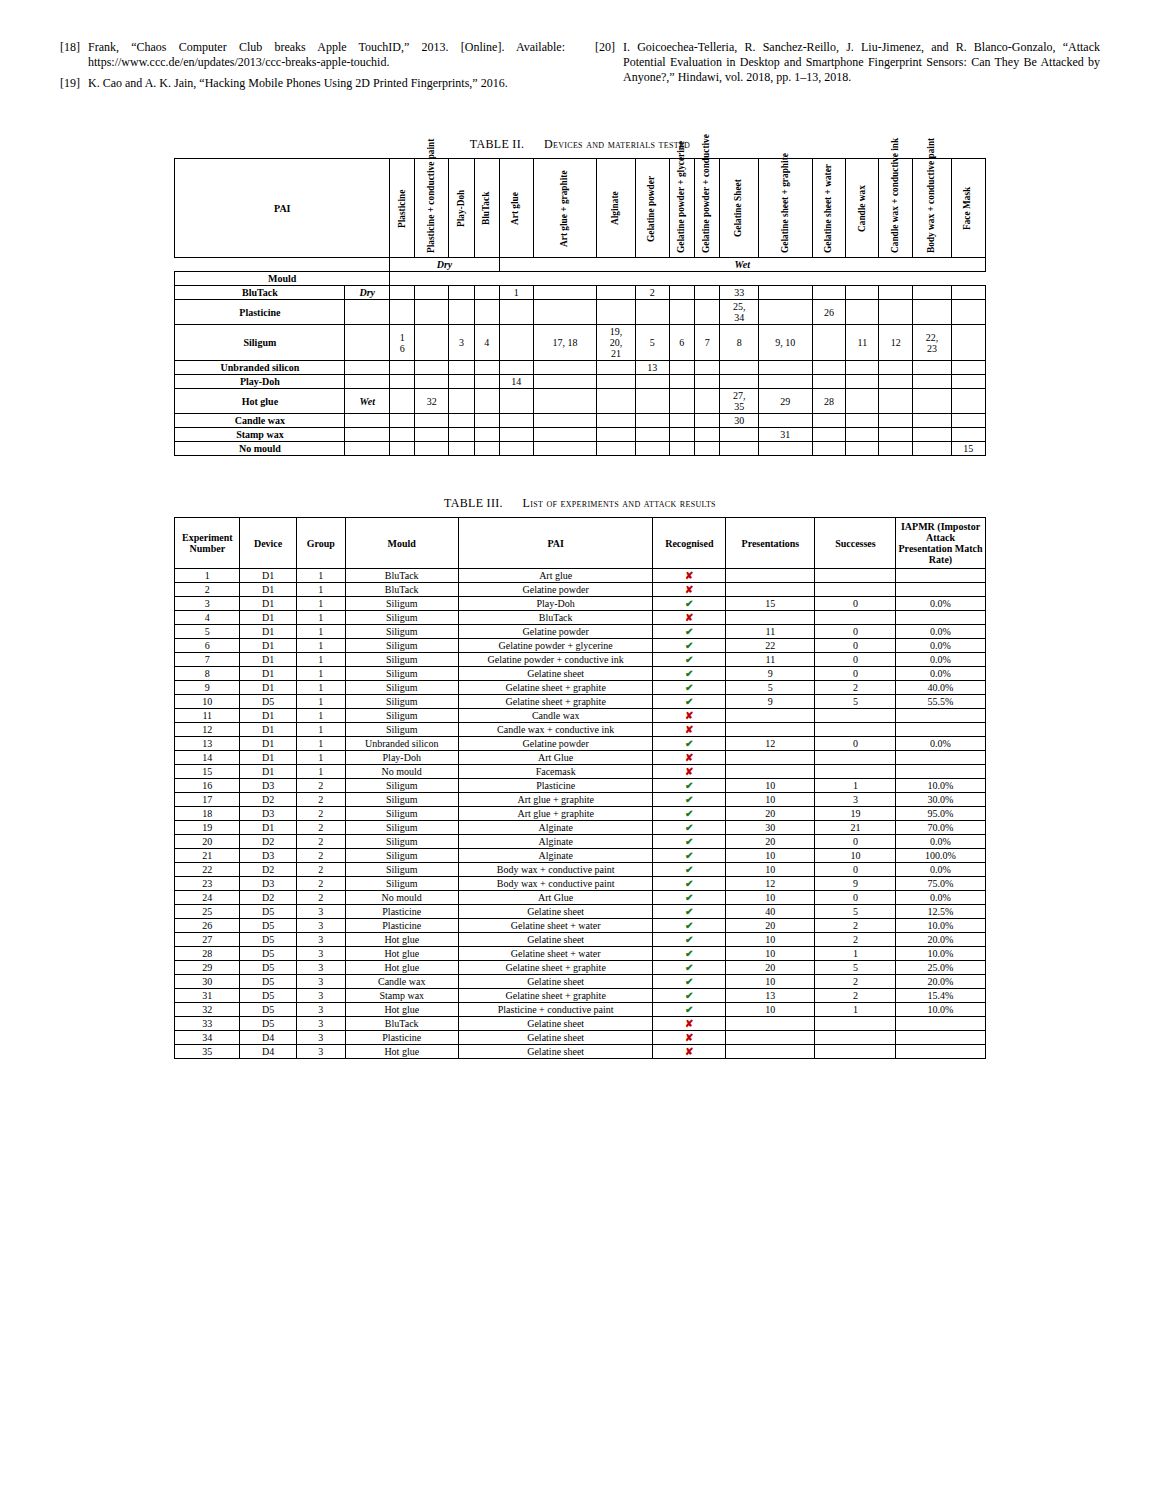[18]
Frank, “Chaos Computer Club breaks Apple TouchID,” 2013. [Online]. Available: https://www.ccc.de/en/updates/2013/ccc-breaks-apple-touchid.
[19]
K. Cao and A. K. Jain, “Hacking Mobile Phones Using 2D Printed Fingerprints,” 2016.
[20]
I. Goicoechea-Telleria, R. Sanchez-Reillo, J. Liu-Jimenez, and R. Blanco-Gonzalo, “Attack Potential Evaluation in Desktop and Smartphone Fingerprint Sensors: Can They Be Attacked by Anyone?,” Hindawi, vol. 2018, pp. 1–13, 2018.
TABLE II. Devices and materials tested
| PAI | Plasticine | Plasticine + conductive paint | Play-Doh | BluTack | Art glue | Art glue + graphite | Alginate | Gelatine powder | Gelatine powder + glycerine | Gelatine powder + conductive | Gelatine Sheet | Gelatine sheet + graphite | Gelatine sheet + water | Candle wax | Candle wax + conductive ink | Body wax + conductive paint | Face Mask |
| | Dry | Wet |
| Mould | |
| BluTack | Dry | | | | | 1 | | | 2 | | | 33 | | | | | | |
| Plasticine | | | | | | | | | | | | 25, 34 | | 26 | | | | |
| Siligum | | 1 6 | | 3 | 4 | | 17, 18 | 19, 20, 21 | 5 | 6 | 7 | 8 | 9, 10 | | 11 | 12 | 22, 23 | |
| Unbranded silicon | | | | | | | | | 13 | | | | | | | | | |
| Play-Doh | | | | | | 14 | | | | | | | | | | | | |
| Hot glue | Wet | | 32 | | | | | | | | | 27, 35 | 29 | 28 | | | | |
| Candle wax | | | | | | | | | | | | 30 | | | | | | |
| Stamp wax | | | | | | | | | | | | | 31 | | | | | |
| No mould | | | | | | | | | | | | | | | | | | 15 |
TABLE III. List of experiments and attack results
| Experiment Number | Device | Group | Mould | PAI | Recognised | Presentations | Successes | IAPMR (Impostor Attack Presentation Match Rate) |
| --- | --- | --- | --- | --- | --- | --- | --- | --- |
| 1 | D1 | 1 | BluTack | Art glue | ✘ | | | |
| 2 | D1 | 1 | BluTack | Gelatine powder | ✘ | | | |
| 3 | D1 | 1 | Siligum | Play-Doh | ✔ | 15 | 0 | 0.0% |
| 4 | D1 | 1 | Siligum | BluTack | ✘ | | | |
| 5 | D1 | 1 | Siligum | Gelatine powder | ✔ | 11 | 0 | 0.0% |
| 6 | D1 | 1 | Siligum | Gelatine powder + glycerine | ✔ | 22 | 0 | 0.0% |
| 7 | D1 | 1 | Siligum | Gelatine powder + conductive ink | ✔ | 11 | 0 | 0.0% |
| 8 | D1 | 1 | Siligum | Gelatine sheet | ✔ | 9 | 0 | 0.0% |
| 9 | D1 | 1 | Siligum | Gelatine sheet + graphite | ✔ | 5 | 2 | 40.0% |
| 10 | D5 | 1 | Siligum | Gelatine sheet + graphite | ✔ | 9 | 5 | 55.5% |
| 11 | D1 | 1 | Siligum | Candle wax | ✘ | | | |
| 12 | D1 | 1 | Siligum | Candle wax + conductive ink | ✘ | | | |
| 13 | D1 | 1 | Unbranded silicon | Gelatine powder | ✔ | 12 | 0 | 0.0% |
| 14 | D1 | 1 | Play-Doh | Art Glue | ✘ | | | |
| 15 | D1 | 1 | No mould | Facemask | ✘ | | | |
| 16 | D3 | 2 | Siligum | Plasticine | ✔ | 10 | 1 | 10.0% |
| 17 | D2 | 2 | Siligum | Art glue + graphite | ✔ | 10 | 3 | 30.0% |
| 18 | D3 | 2 | Siligum | Art glue + graphite | ✔ | 20 | 19 | 95.0% |
| 19 | D1 | 2 | Siligum | Alginate | ✔ | 30 | 21 | 70.0% |
| 20 | D2 | 2 | Siligum | Alginate | ✔ | 20 | 0 | 0.0% |
| 21 | D3 | 2 | Siligum | Alginate | ✔ | 10 | 10 | 100.0% |
| 22 | D2 | 2 | Siligum | Body wax + conductive paint | ✔ | 10 | 0 | 0.0% |
| 23 | D3 | 2 | Siligum | Body wax + conductive paint | ✔ | 12 | 9 | 75.0% |
| 24 | D2 | 2 | No mould | Art Glue | ✔ | 10 | 0 | 0.0% |
| 25 | D5 | 3 | Plasticine | Gelatine sheet | ✔ | 40 | 5 | 12.5% |
| 26 | D5 | 3 | Plasticine | Gelatine sheet + water | ✔ | 20 | 2 | 10.0% |
| 27 | D5 | 3 | Hot glue | Gelatine sheet | ✔ | 10 | 2 | 20.0% |
| 28 | D5 | 3 | Hot glue | Gelatine sheet + water | ✔ | 10 | 1 | 10.0% |
| 29 | D5 | 3 | Hot glue | Gelatine sheet + graphite | ✔ | 20 | 5 | 25.0% |
| 30 | D5 | 3 | Candle wax | Gelatine sheet | ✔ | 10 | 2 | 20.0% |
| 31 | D5 | 3 | Stamp wax | Gelatine sheet + graphite | ✔ | 13 | 2 | 15.4% |
| 32 | D5 | 3 | Hot glue | Plasticine + conductive paint | ✔ | 10 | 1 | 10.0% |
| 33 | D5 | 3 | BluTack | Gelatine sheet | ✘ | | | |
| 34 | D4 | 3 | Plasticine | Gelatine sheet | ✘ | | | |
| 35 | D4 | 3 | Hot glue | Gelatine sheet | ✘ | | | |